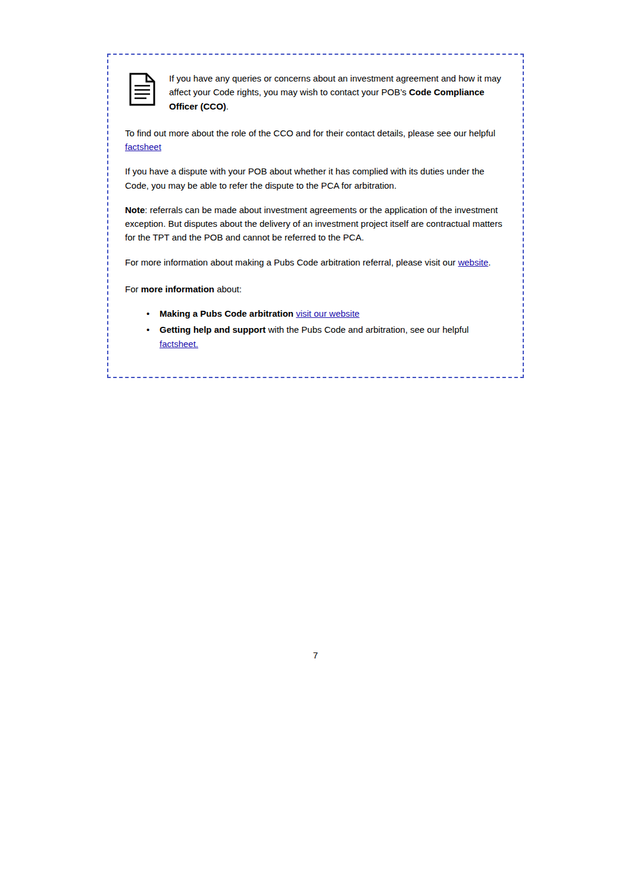If you have any queries or concerns about an investment agreement and how it may affect your Code rights, you may wish to contact your POB’s Code Compliance Officer (CCO).
To find out more about the role of the CCO and for their contact details, please see our helpful factsheet
If you have a dispute with your POB about whether it has complied with its duties under the Code, you may be able to refer the dispute to the PCA for arbitration.
Note: referrals can be made about investment agreements or the application of the investment exception. But disputes about the delivery of an investment project itself are contractual matters for the TPT and the POB and cannot be referred to the PCA.
For more information about making a Pubs Code arbitration referral, please visit our website.
For more information about:
Making a Pubs Code arbitration visit our website
Getting help and support with the Pubs Code and arbitration, see our helpful factsheet.
7